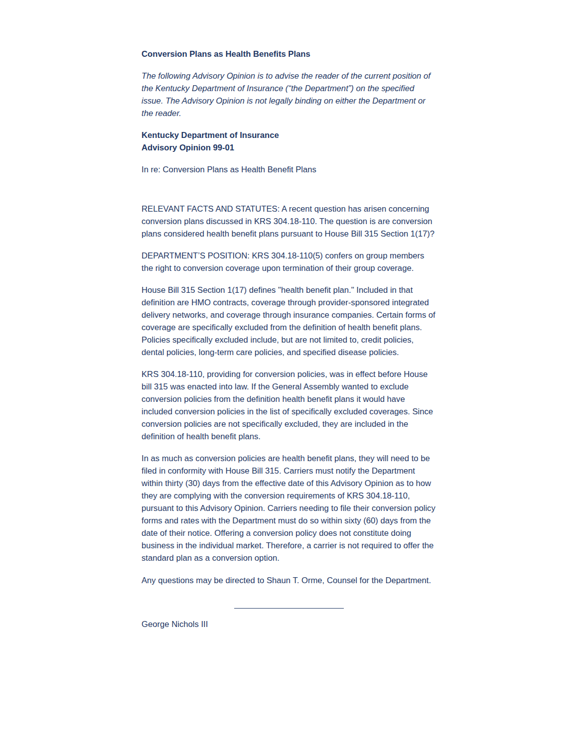Conversion Plans as Health Benefits Plans
The following Advisory Opinion is to advise the reader of the current position of the Kentucky Department of Insurance (“the Department”) on the specified issue. The Advisory Opinion is not legally binding on either the Department or the reader.
Kentucky Department of Insurance Advisory Opinion 99-01
In re: Conversion Plans as Health Benefit Plans
RELEVANT FACTS AND STATUTES: A recent question has arisen concerning conversion plans discussed in KRS 304.18-110. The question is are conversion plans considered health benefit plans pursuant to House Bill 315 Section 1(17)?
DEPARTMENT’S POSITION: KRS 304.18-110(5) confers on group members the right to conversion coverage upon termination of their group coverage.
House Bill 315 Section 1(17) defines "health benefit plan." Included in that definition are HMO contracts, coverage through provider-sponsored integrated delivery networks, and coverage through insurance companies. Certain forms of coverage are specifically excluded from the definition of health benefit plans. Policies specifically excluded include, but are not limited to, credit policies, dental policies, long-term care policies, and specified disease policies.
KRS 304.18-110, providing for conversion policies, was in effect before House bill 315 was enacted into law. If the General Assembly wanted to exclude conversion policies from the definition health benefit plans it would have included conversion policies in the list of specifically excluded coverages. Since conversion policies are not specifically excluded, they are included in the definition of health benefit plans.
In as much as conversion policies are health benefit plans, they will need to be filed in conformity with House Bill 315. Carriers must notify the Department within thirty (30) days from the effective date of this Advisory Opinion as to how they are complying with the conversion requirements of KRS 304.18-110, pursuant to this Advisory Opinion. Carriers needing to file their conversion policy forms and rates with the Department must do so within sixty (60) days from the date of their notice. Offering a conversion policy does not constitute doing business in the individual market. Therefore, a carrier is not required to offer the standard plan as a conversion option.
Any questions may be directed to Shaun T. Orme, Counsel for the Department.
George Nichols III